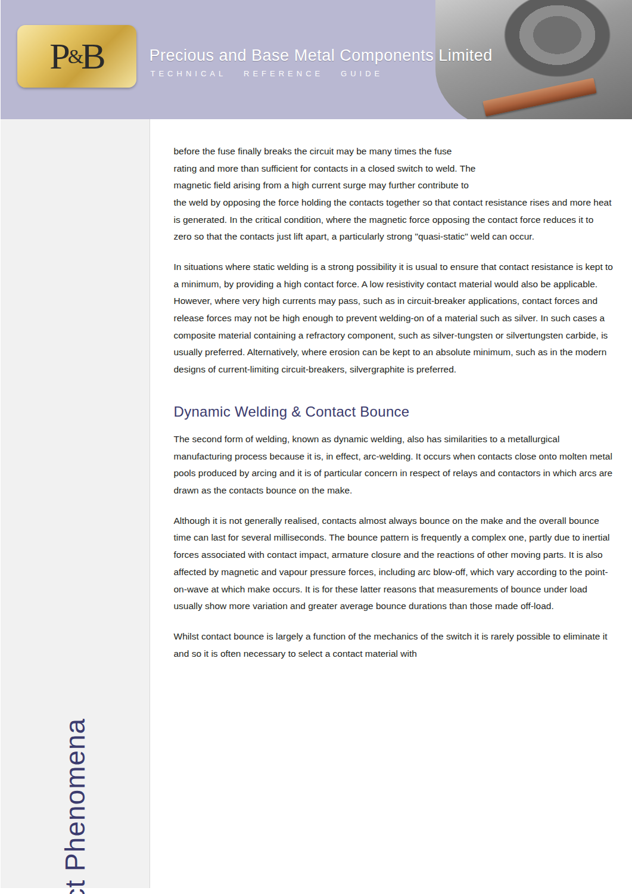P&B
Precious and Base Metal Components Limited
Technical Reference Guide
Contact Phenomena
before the fuse finally breaks the circuit may be many times the fuse rating and more than sufficient for contacts in a closed switch to weld. The magnetic field arising from a high current surge may further contribute to the weld by opposing the force holding the contacts together so that contact resistance rises and more heat is generated. In the critical condition, where the magnetic force opposing the contact force reduces it to zero so that the contacts just lift apart, a particularly strong "quasi-static" weld can occur.
In situations where static welding is a strong possibility it is usual to ensure that contact resistance is kept to a minimum, by providing a high contact force. A low resistivity contact material would also be applicable. However, where very high currents may pass, such as in circuit-breaker applications, contact forces and release forces may not be high enough to prevent welding-on of a material such as silver. In such cases a composite material containing a refractory component, such as silver-tungsten or silvertungsten carbide, is usually preferred. Alternatively, where erosion can be kept to an absolute minimum, such as in the modern designs of current-limiting circuit-breakers, silvergraphite is preferred.
Dynamic Welding & Contact Bounce
The second form of welding, known as dynamic welding, also has similarities to a metallurgical manufacturing process because it is, in effect, arc-welding. It occurs when contacts close onto molten metal pools produced by arcing and it is of particular concern in respect of relays and contactors in which arcs are drawn as the contacts bounce on the make.
Although it is not generally realised, contacts almost always bounce on the make and the overall bounce time can last for several milliseconds. The bounce pattern is frequently a complex one, partly due to inertial forces associated with contact impact, armature closure and the reactions of other moving parts. It is also affected by magnetic and vapour pressure forces, including arc blow-off, which vary according to the point-on-wave at which make occurs. It is for these latter reasons that measurements of bounce under load usually show more variation and greater average bounce durations than those made off-load.
Whilst contact bounce is largely a function of the mechanics of the switch it is rarely possible to eliminate it and so it is often necessary to select a contact material with